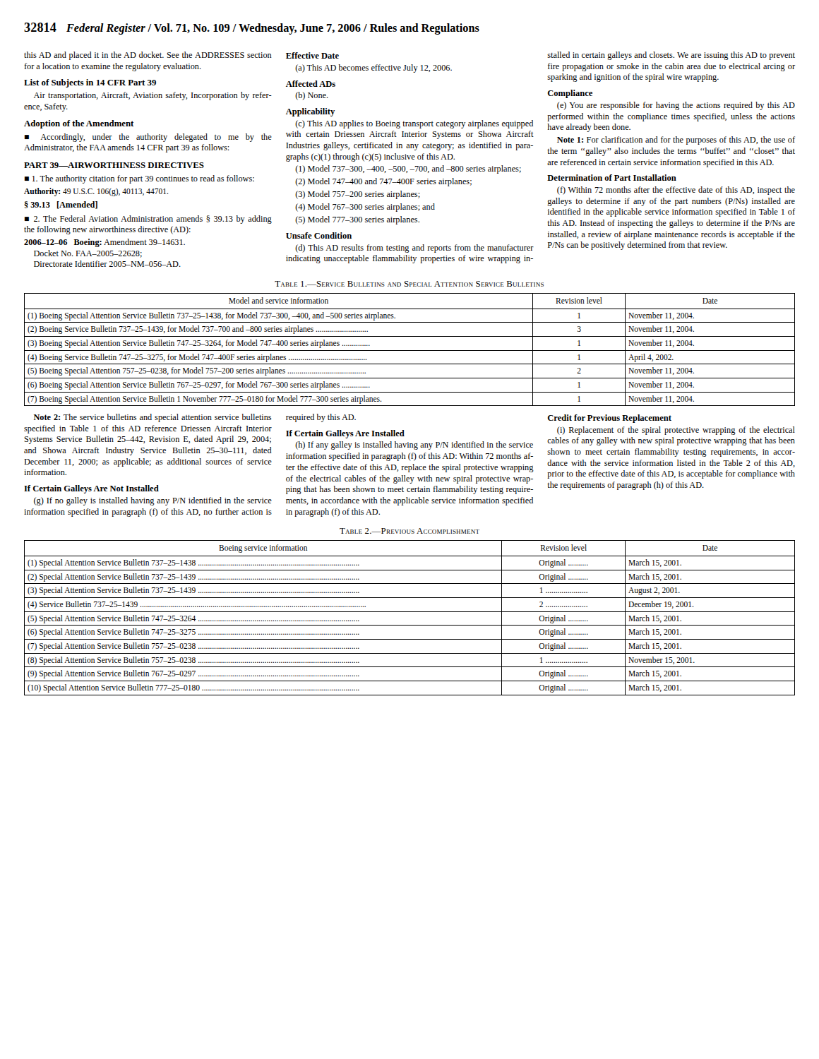32814 Federal Register / Vol. 71, No. 109 / Wednesday, June 7, 2006 / Rules and Regulations
this AD and placed it in the AD docket. See the ADDRESSES section for a location to examine the regulatory evaluation.
List of Subjects in 14 CFR Part 39
Air transportation, Aircraft, Aviation safety, Incorporation by reference, Safety.
Adoption of the Amendment
■ Accordingly, under the authority delegated to me by the Administrator, the FAA amends 14 CFR part 39 as follows:
PART 39—AIRWORTHINESS DIRECTIVES
■ 1. The authority citation for part 39 continues to read as follows:
Authority: 49 U.S.C. 106(g), 40113, 44701.
§ 39.13 [Amended]
■ 2. The Federal Aviation Administration amends § 39.13 by adding the following new airworthiness directive (AD):
2006–12–06 Boeing: Amendment 39–14631. Docket No. FAA–2005–22628; Directorate Identifier 2005–NM–056–AD.
Effective Date
(a) This AD becomes effective July 12, 2006.
Affected ADs
(b) None.
Applicability
(c) This AD applies to Boeing transport category airplanes equipped with certain Driessen Aircraft Interior Systems or Showa Aircraft Industries galleys, certificated in any category; as identified in paragraphs (c)(1) through (c)(5) inclusive of this AD.
(1) Model 737–300, –400, –500, –700, and –800 series airplanes;
(2) Model 747–400 and 747–400F series airplanes;
(3) Model 757–200 series airplanes;
(4) Model 767–300 series airplanes; and
(5) Model 777–300 series airplanes.
Unsafe Condition
(d) This AD results from testing and reports from the manufacturer indicating unacceptable flammability properties of wire wrapping installed in certain galleys and closets. We are issuing this AD to prevent fire propagation or smoke in the cabin area due to electrical arcing or sparking and ignition of the spiral wire wrapping.
Compliance
(e) You are responsible for having the actions required by this AD performed within the compliance times specified, unless the actions have already been done.
Note 1: For clarification and for the purposes of this AD, the use of the term ‘‘galley’’ also includes the terms ‘‘buffet’’ and ‘‘closet’’ that are referenced in certain service information specified in this AD.
Determination of Part Installation
(f) Within 72 months after the effective date of this AD, inspect the galleys to determine if any of the part numbers (P/Ns) installed are identified in the applicable service information specified in Table 1 of this AD. Instead of inspecting the galleys to determine if the P/Ns are installed, a review of airplane maintenance records is acceptable if the P/Ns can be positively determined from that review.
Table 1.—Service Bulletins and Special Attention Service Bulletins
| Model and service information | Revision level | Date |
| --- | --- | --- |
| (1) Boeing Special Attention Service Bulletin 737–25–1438, for Model 737–300, –400, and –500 series airplanes. | 1 | November 11, 2004. |
| (2) Boeing Service Bulletin 737–25–1439, for Model 737–700 and –800 series airplanes .......................... | 3 | November 11, 2004. |
| (3) Boeing Special Attention Service Bulletin 747–25–3264, for Model 747–400 series airplanes .............. | 1 | November 11, 2004. |
| (4) Boeing Service Bulletin 747–25–3275, for Model 747–400F series airplanes ....................................... | 1 | April 4, 2002. |
| (5) Boeing Special Attention 757–25–0238, for Model 757–200 series airplanes ....................................... | 2 | November 11, 2004. |
| (6) Boeing Special Attention Service Bulletin 767–25–0297, for Model 767–300 series airplanes .............. | 1 | November 11, 2004. |
| (7) Boeing Special Attention Service Bulletin 1 November 777–25–0180 for Model 777–300 series airplanes. | 1 | November 11, 2004. |
Note 2: The service bulletins and special attention service bulletins specified in Table 1 of this AD reference Driessen Aircraft Interior Systems Service Bulletin 25–442, Revision E, dated April 29, 2004; and Showa Aircraft Industry Service Bulletin 25–30–111, dated December 11, 2000; as applicable; as additional sources of service information.
If Certain Galleys Are Not Installed
(g) If no galley is installed having any P/N identified in the service information specified in paragraph (f) of this AD, no further action is required by this AD.
If Certain Galleys Are Installed
(h) If any galley is installed having any P/N identified in the service information specified in paragraph (f) of this AD: Within 72 months after the effective date of this AD, replace the spiral protective wrapping of the electrical cables of the galley with new spiral protective wrapping that has been shown to meet certain flammability testing requirements, in accordance with the applicable service information specified in paragraph (f) of this AD.
Credit for Previous Replacement
(i) Replacement of the spiral protective wrapping of the electrical cables of any galley with new spiral protective wrapping that has been shown to meet certain flammability testing requirements, in accordance with the service information listed in the Table 2 of this AD, prior to the effective date of this AD, is acceptable for compliance with the requirements of paragraph (h) of this AD.
Table 2.—Previous Accomplishment
| Boeing service information | Revision level | Date |
| --- | --- | --- |
| (1) Special Attention Service Bulletin 737–25–1438 ................................................................................ | Original .......... | March 15, 2001. |
| (2) Special Attention Service Bulletin 737–25–1439 ................................................................................ | Original .......... | March 15, 2001. |
| (3) Special Attention Service Bulletin 737–25–1439 ................................................................................ | 1 ..................... | August 2, 2001. |
| (4) Service Bulletin 737–25–1439 ................................................................................................................ | 2 ..................... | December 19, 2001. |
| (5) Special Attention Service Bulletin 747–25–3264 ................................................................................ | Original .......... | March 15, 2001. |
| (6) Special Attention Service Bulletin 747–25–3275 ................................................................................ | Original .......... | March 15, 2001. |
| (7) Special Attention Service Bulletin 757–25–0238 ................................................................................ | Original .......... | March 15, 2001. |
| (8) Special Attention Service Bulletin 757–25–0238 ................................................................................ | 1 ..................... | November 15, 2001. |
| (9) Special Attention Service Bulletin 767–25–0297 ................................................................................ | Original .......... | March 15, 2001. |
| (10) Special Attention Service Bulletin 777–25–0180 .............................................................................. | Original .......... | March 15, 2001. |